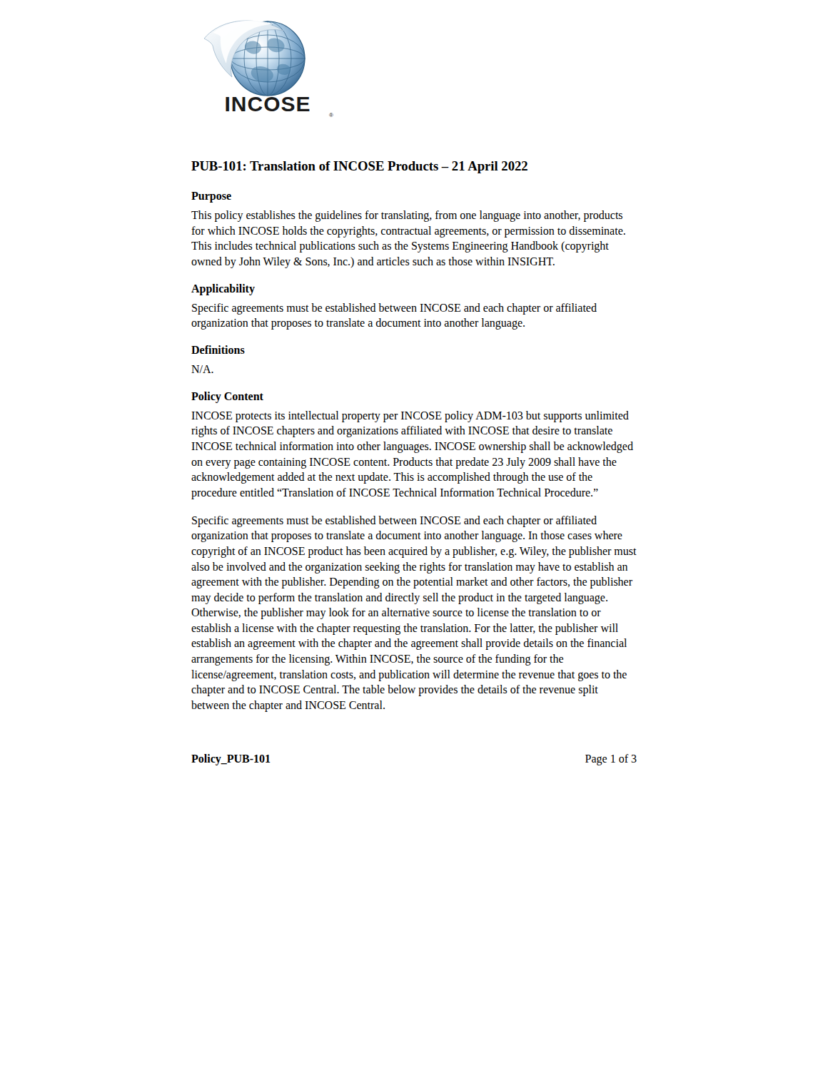INCOSE ®
PUB-101: Translation of INCOSE Products – 21 April 2022
Purpose
This policy establishes the guidelines for translating, from one language into another, products for which INCOSE holds the copyrights, contractual agreements, or permission to disseminate. This includes technical publications such as the Systems Engineering Handbook (copyright owned by John Wiley & Sons, Inc.) and articles such as those within INSIGHT.
Applicability
Specific agreements must be established between INCOSE and each chapter or affiliated organization that proposes to translate a document into another language.
Definitions
N/A.
Policy Content
INCOSE protects its intellectual property per INCOSE policy ADM-103 but supports unlimited rights of INCOSE chapters and organizations affiliated with INCOSE that desire to translate INCOSE technical information into other languages. INCOSE ownership shall be acknowledged on every page containing INCOSE content. Products that predate 23 July 2009 shall have the acknowledgement added at the next update. This is accomplished through the use of the procedure entitled “Translation of INCOSE Technical Information Technical Procedure.”
Specific agreements must be established between INCOSE and each chapter or affiliated organization that proposes to translate a document into another language. In those cases where copyright of an INCOSE product has been acquired by a publisher, e.g. Wiley, the publisher must also be involved and the organization seeking the rights for translation may have to establish an agreement with the publisher. Depending on the potential market and other factors, the publisher may decide to perform the translation and directly sell the product in the targeted language. Otherwise, the publisher may look for an alternative source to license the translation to or establish a license with the chapter requesting the translation. For the latter, the publisher will establish an agreement with the chapter and the agreement shall provide details on the financial arrangements for the licensing. Within INCOSE, the source of the funding for the license/agreement, translation costs, and publication will determine the revenue that goes to the chapter and to INCOSE Central. The table below provides the details of the revenue split between the chapter and INCOSE Central.
Policy_PUB-101 Page 1 of 3